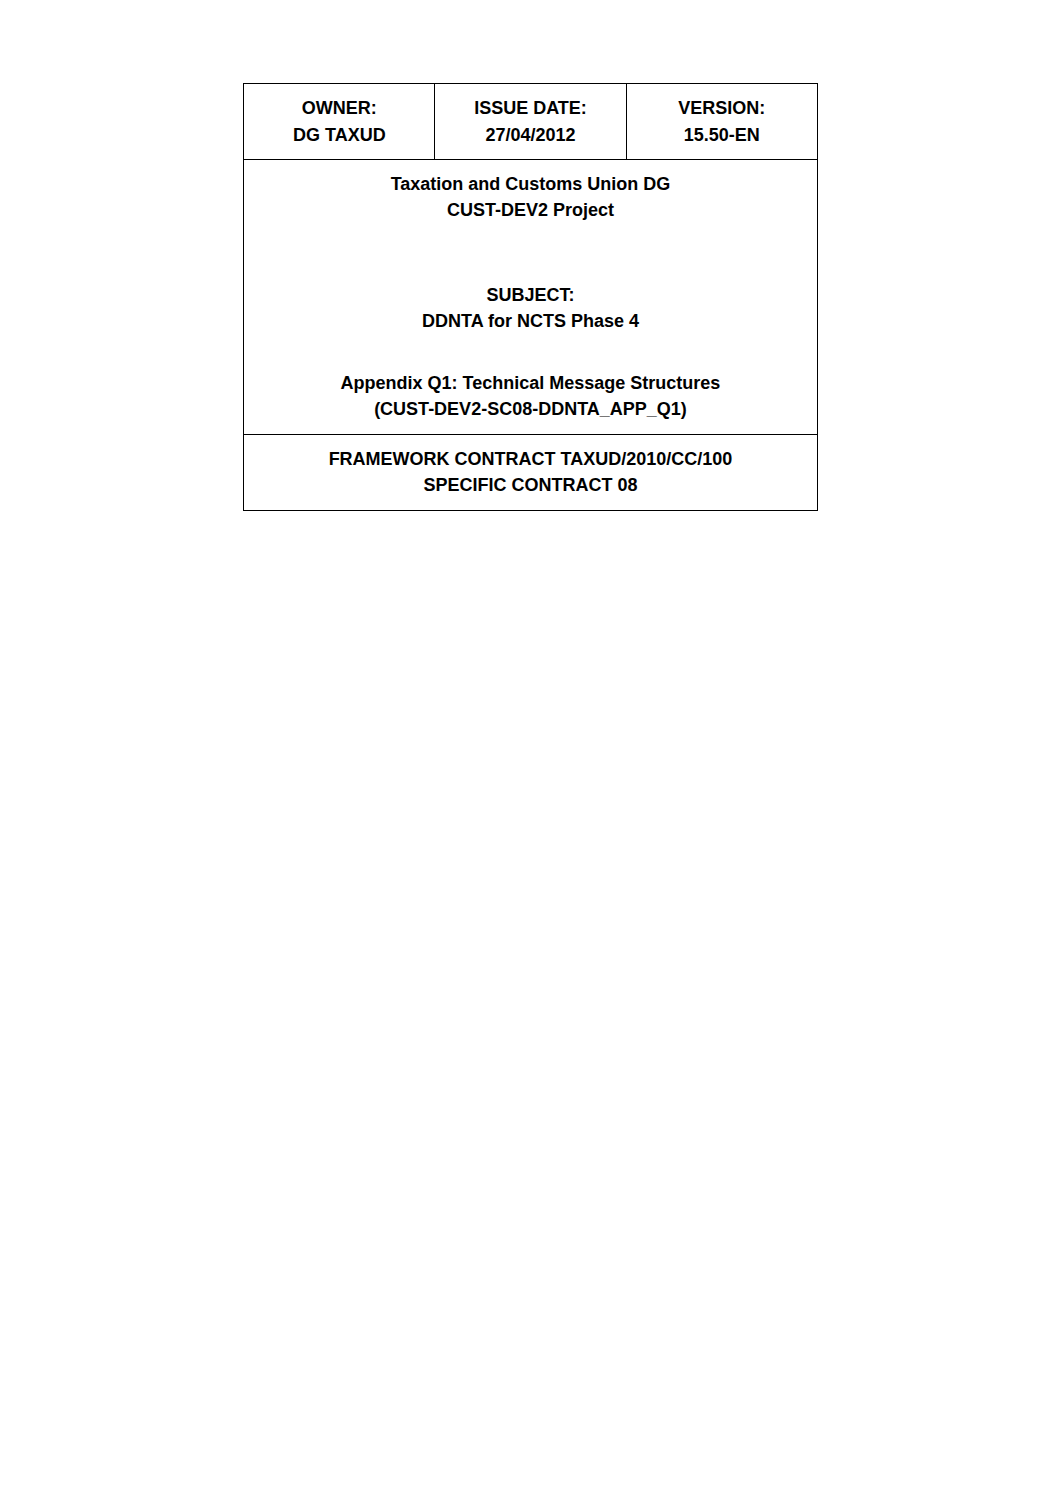| OWNER: DG TAXUD | ISSUE DATE: 27/04/2012 | VERSION: 15.50-EN |
| Taxation and Customs Union DG CUST-DEV2 Project SUBJECT: DDNTA for NCTS Phase 4 Appendix Q1: Technical Message Structures (CUST-DEV2-SC08-DDNTA_APP_Q1) |
| FRAMEWORK CONTRACT TAXUD/2010/CC/100 SPECIFIC CONTRACT 08 |